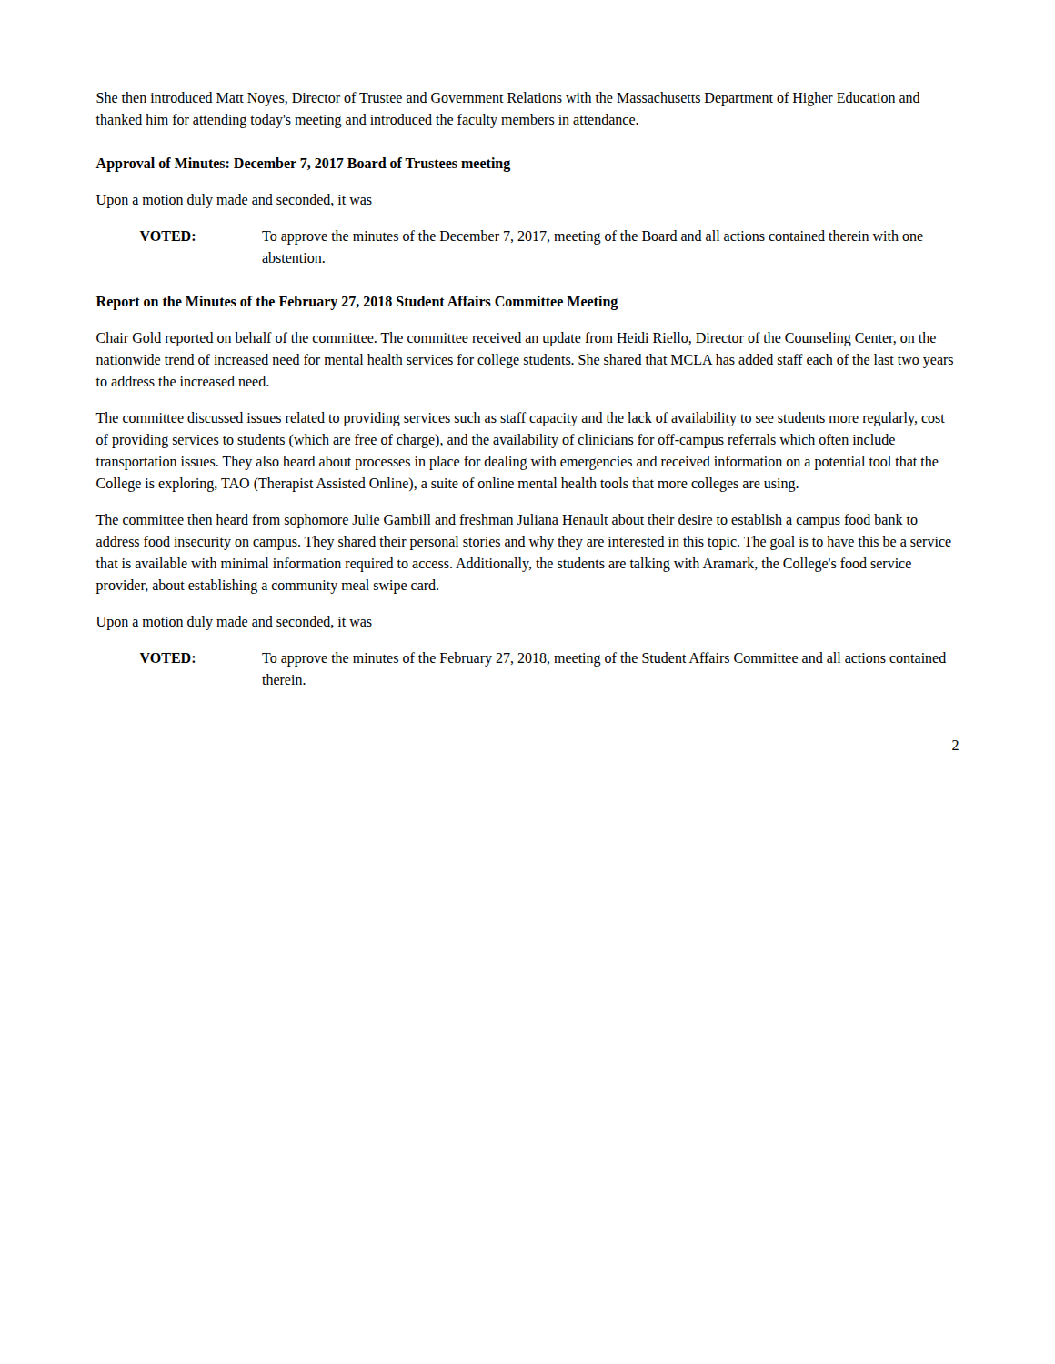She then introduced Matt Noyes, Director of Trustee and Government Relations with the Massachusetts Department of Higher Education and thanked him for attending today's meeting and introduced the faculty members in attendance.
Approval of Minutes: December 7, 2017 Board of Trustees meeting
Upon a motion duly made and seconded, it was
| VOTED: | To approve the minutes of the December 7, 2017, meeting of the Board and all actions contained therein with one abstention. |
Report on the Minutes of the February 27, 2018 Student Affairs Committee Meeting
Chair Gold reported on behalf of the committee. The committee received an update from Heidi Riello, Director of the Counseling Center, on the nationwide trend of increased need for mental health services for college students. She shared that MCLA has added staff each of the last two years to address the increased need.
The committee discussed issues related to providing services such as staff capacity and the lack of availability to see students more regularly, cost of providing services to students (which are free of charge), and the availability of clinicians for off-campus referrals which often include transportation issues. They also heard about processes in place for dealing with emergencies and received information on a potential tool that the College is exploring, TAO (Therapist Assisted Online), a suite of online mental health tools that more colleges are using.
The committee then heard from sophomore Julie Gambill and freshman Juliana Henault about their desire to establish a campus food bank to address food insecurity on campus. They shared their personal stories and why they are interested in this topic. The goal is to have this be a service that is available with minimal information required to access. Additionally, the students are talking with Aramark, the College's food service provider, about establishing a community meal swipe card.
Upon a motion duly made and seconded, it was
| VOTED: | To approve the minutes of the February 27, 2018, meeting of the Student Affairs Committee and all actions contained therein. |
2